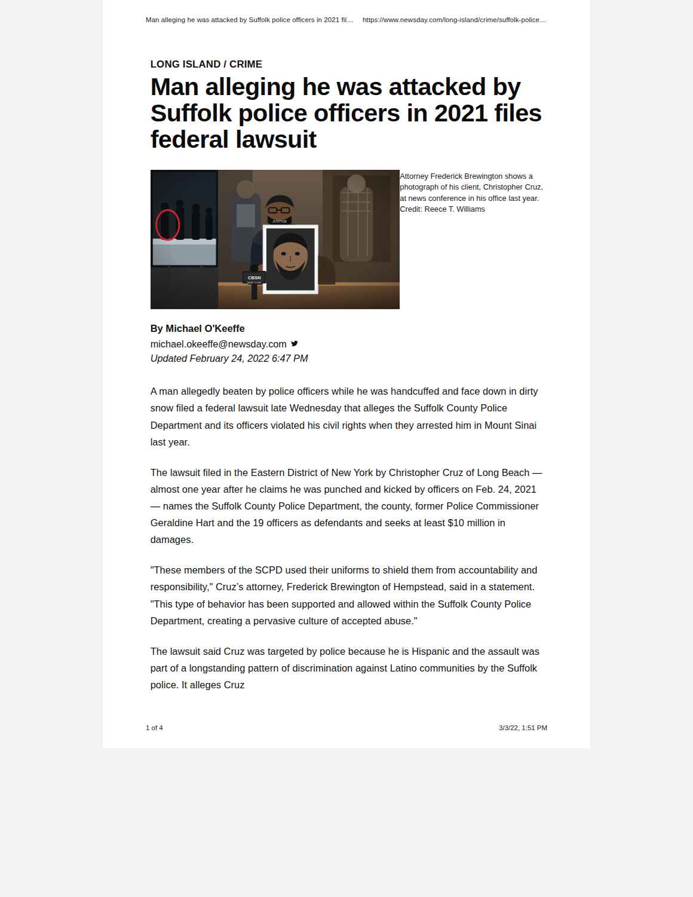Man alleging he was attacked by Suffolk police officers in 2021 file…
https://www.newsday.com/long-island/crime/suffolk-police-lawsuit…
LONG ISLAND / CRIME
Man alleging he was attacked by Suffolk police officers in 2021 files federal lawsuit
JUSTICE CBSN NEW YORK
Attorney Frederick Brewington shows a photograph of his client, Christopher Cruz, at news conference in his office last year. Credit: Reece T. Williams
By Michael O'Keeffe
michael.okeeffe@newsday.com
Updated February 24, 2022 6:47 PM
A man allegedly beaten by police officers while he was handcuffed and face down in dirty snow filed a federal lawsuit late Wednesday that alleges the Suffolk County Police Department and its officers violated his civil rights when they arrested him in Mount Sinai last year.
The lawsuit filed in the Eastern District of New York by Christopher Cruz of Long Beach — almost one year after he claims he was punched and kicked by officers on Feb. 24, 2021 — names the Suffolk County Police Department, the county, former Police Commissioner Geraldine Hart and the 19 officers as defendants and seeks at least $10 million in damages.
"These members of the SCPD used their uniforms to shield them from accountability and responsibility," Cruz’s attorney, Frederick Brewington of Hempstead, said in a statement. "This type of behavior has been supported and allowed within the Suffolk County Police Department, creating a pervasive culture of accepted abuse."
The lawsuit said Cruz was targeted by police because he is Hispanic and the assault was part of a longstanding pattern of discrimination against Latino communities by the Suffolk police. It alleges Cruz
1 of 4
3/3/22, 1:51 PM